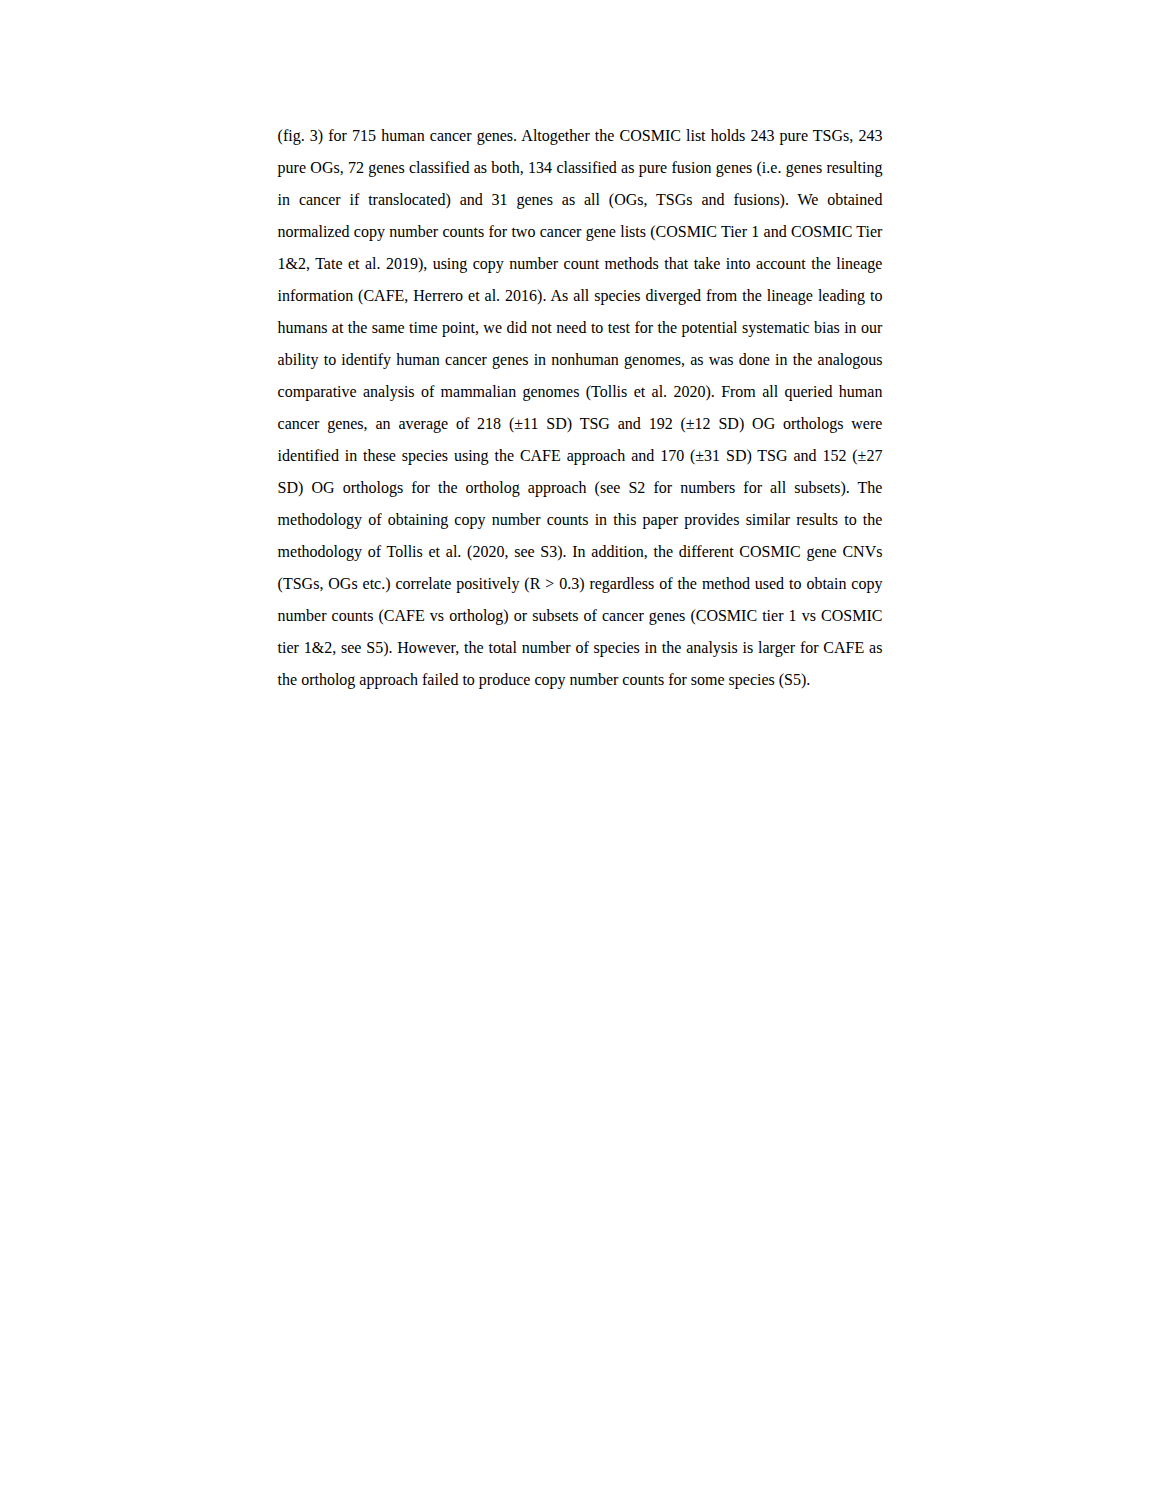(fig. 3) for 715 human cancer genes. Altogether the COSMIC list holds 243 pure TSGs, 243 pure OGs, 72 genes classified as both, 134 classified as pure fusion genes (i.e. genes resulting in cancer if translocated) and 31 genes as all (OGs, TSGs and fusions). We obtained normalized copy number counts for two cancer gene lists (COSMIC Tier 1 and COSMIC Tier 1&2, Tate et al. 2019), using copy number count methods that take into account the lineage information (CAFE, Herrero et al. 2016). As all species diverged from the lineage leading to humans at the same time point, we did not need to test for the potential systematic bias in our ability to identify human cancer genes in nonhuman genomes, as was done in the analogous comparative analysis of mammalian genomes (Tollis et al. 2020). From all queried human cancer genes, an average of 218 (±11 SD) TSG and 192 (±12 SD) OG orthologs were identified in these species using the CAFE approach and 170 (±31 SD) TSG and 152 (±27 SD) OG orthologs for the ortholog approach (see S2 for numbers for all subsets). The methodology of obtaining copy number counts in this paper provides similar results to the methodology of Tollis et al. (2020, see S3). In addition, the different COSMIC gene CNVs (TSGs, OGs etc.) correlate positively (R > 0.3) regardless of the method used to obtain copy number counts (CAFE vs ortholog) or subsets of cancer genes (COSMIC tier 1 vs COSMIC tier 1&2, see S5). However, the total number of species in the analysis is larger for CAFE as the ortholog approach failed to produce copy number counts for some species (S5).